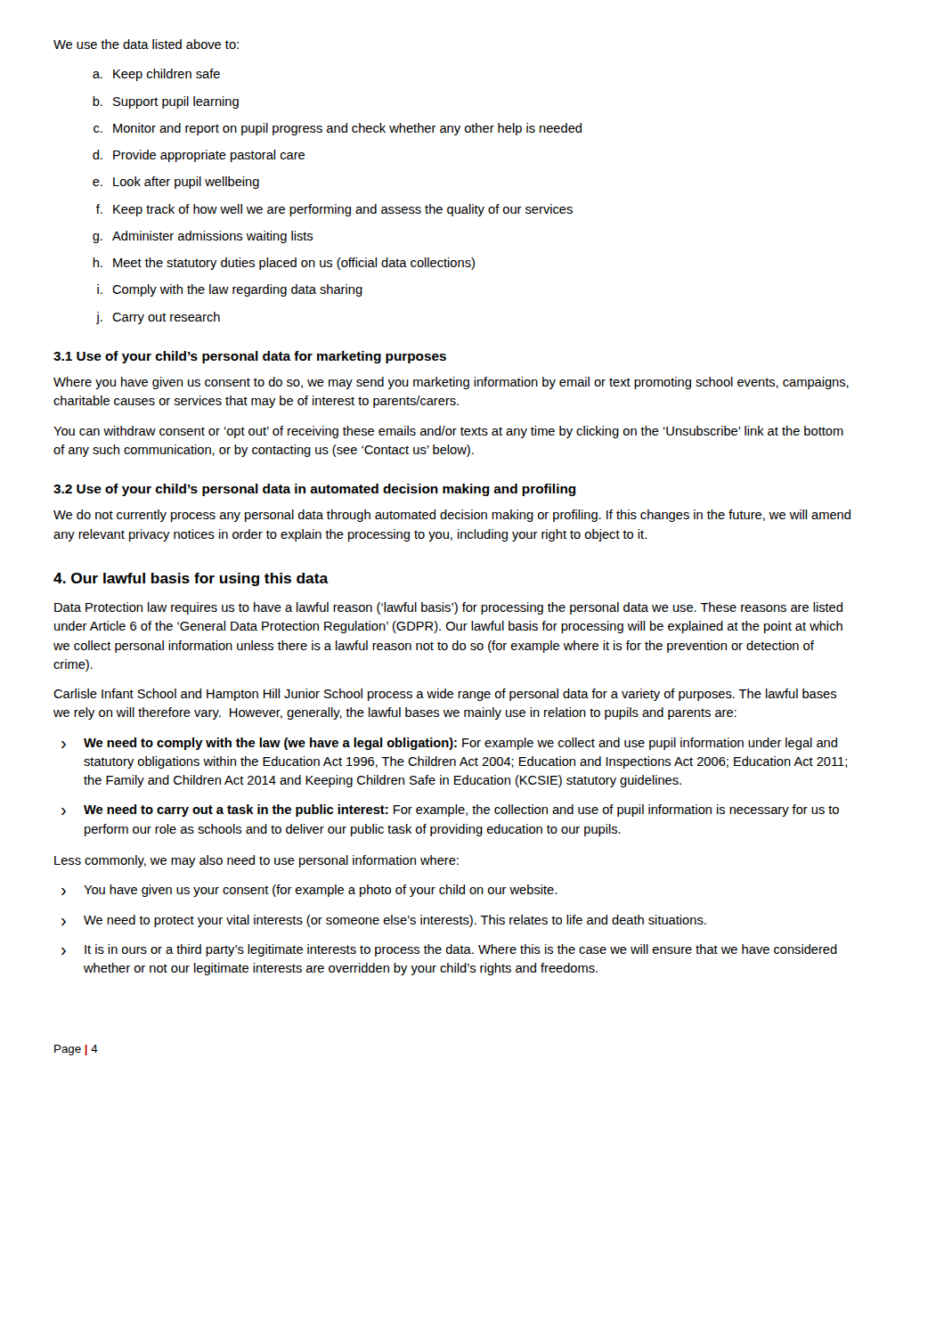We use the data listed above to:
Keep children safe
Support pupil learning
Monitor and report on pupil progress and check whether any other help is needed
Provide appropriate pastoral care
Look after pupil wellbeing
Keep track of how well we are performing and assess the quality of our services
Administer admissions waiting lists
Meet the statutory duties placed on us (official data collections)
Comply with the law regarding data sharing
Carry out research
3.1 Use of your child’s personal data for marketing purposes
Where you have given us consent to do so, we may send you marketing information by email or text promoting school events, campaigns, charitable causes or services that may be of interest to parents/carers.
You can withdraw consent or ‘opt out’ of receiving these emails and/or texts at any time by clicking on the ‘Unsubscribe’ link at the bottom of any such communication, or by contacting us (see ‘Contact us’ below).
3.2 Use of your child’s personal data in automated decision making and profiling
We do not currently process any personal data through automated decision making or profiling. If this changes in the future, we will amend any relevant privacy notices in order to explain the processing to you, including your right to object to it.
4. Our lawful basis for using this data
Data Protection law requires us to have a lawful reason (‘lawful basis’) for processing the personal data we use. These reasons are listed under Article 6 of the ‘General Data Protection Regulation’ (GDPR). Our lawful basis for processing will be explained at the point at which we collect personal information unless there is a lawful reason not to do so (for example where it is for the prevention or detection of crime).
Carlisle Infant School and Hampton Hill Junior School process a wide range of personal data for a variety of purposes. The lawful bases we rely on will therefore vary. However, generally, the lawful bases we mainly use in relation to pupils and parents are:
We need to comply with the law (we have a legal obligation): For example we collect and use pupil information under legal and statutory obligations within the Education Act 1996, The Children Act 2004; Education and Inspections Act 2006; Education Act 2011; the Family and Children Act 2014 and Keeping Children Safe in Education (KCSIE) statutory guidelines.
We need to carry out a task in the public interest: For example, the collection and use of pupil information is necessary for us to perform our role as schools and to deliver our public task of providing education to our pupils.
Less commonly, we may also need to use personal information where:
You have given us your consent (for example a photo of your child on our website.
We need to protect your vital interests (or someone else’s interests). This relates to life and death situations.
It is in ours or a third party’s legitimate interests to process the data. Where this is the case we will ensure that we have considered whether or not our legitimate interests are overridden by your child’s rights and freedoms.
Page | 4